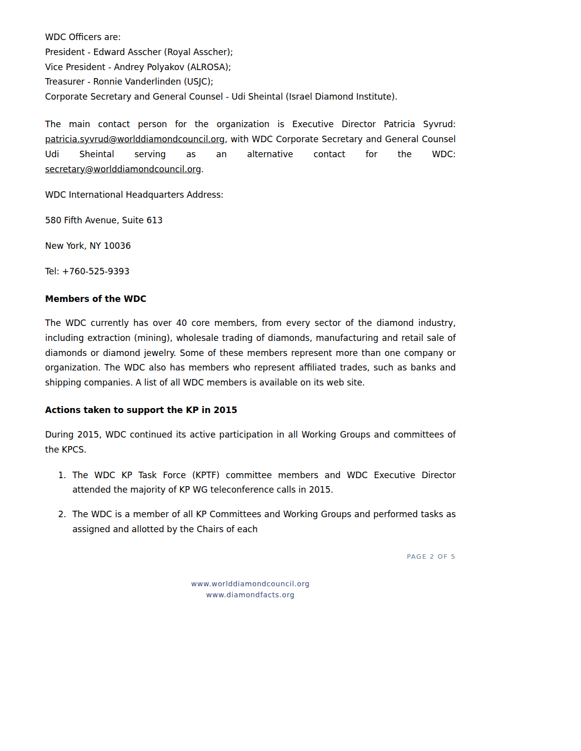WDC Officers are:
President - Edward Asscher (Royal Asscher);
Vice President - Andrey Polyakov (ALROSA);
Treasurer - Ronnie Vanderlinden (USJC);
Corporate Secretary and General Counsel - Udi Sheintal (Israel Diamond Institute).
The main contact person for the organization is Executive Director Patricia Syvrud: patricia.syvrud@worlddiamondcouncil.org, with WDC Corporate Secretary and General Counsel Udi Sheintal serving as an alternative contact for the WDC: secretary@worlddiamondcouncil.org.
WDC International Headquarters Address:
580 Fifth Avenue, Suite 613
New York, NY 10036
Tel: +760-525-9393
Members of the WDC
The WDC currently has over 40 core members, from every sector of the diamond industry, including extraction (mining), wholesale trading of diamonds, manufacturing and retail sale of diamonds or diamond jewelry. Some of these members represent more than one company or organization. The WDC also has members who represent affiliated trades, such as banks and shipping companies. A list of all WDC members is available on its web site.
Actions taken to support the KP in 2015
During 2015, WDC continued its active participation in all Working Groups and committees of the KPCS.
The WDC KP Task Force (KPTF) committee members and WDC Executive Director attended the majority of KP WG teleconference calls in 2015.
The WDC is a member of all KP Committees and Working Groups and performed tasks as assigned and allotted by the Chairs of each
PAGE 2 OF 5
www.worlddiamondcouncil.org
www.diamondfacts.org